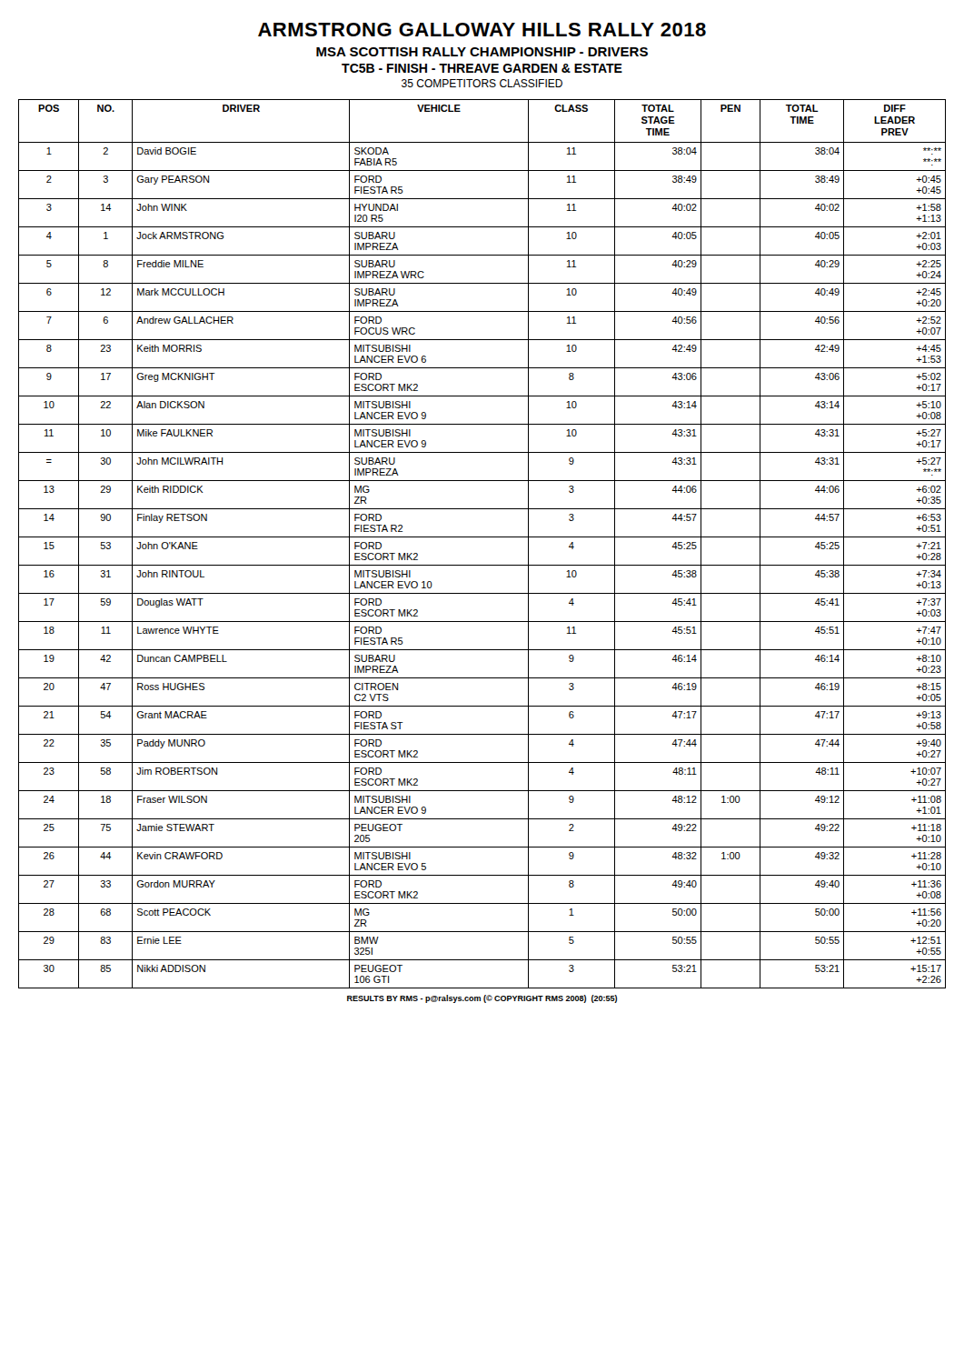ARMSTRONG GALLOWAY HILLS RALLY 2018
MSA SCOTTISH RALLY CHAMPIONSHIP - DRIVERS
TC5B - FINISH - THREAVE GARDEN & ESTATE
35 COMPETITORS CLASSIFIED
| POS | NO. | DRIVER | VEHICLE | CLASS | TOTAL STAGE TIME | PEN | TOTAL TIME | DIFF LEADER PREV |
| --- | --- | --- | --- | --- | --- | --- | --- | --- |
| 1 | 2 | David BOGIE | SKODA FABIA R5 | 11 | 38:04 | | 38:04 | **:** **:** |
| 2 | 3 | Gary PEARSON | FORD FIESTA R5 | 11 | 38:49 | | 38:49 | +0:45 +0:45 |
| 3 | 14 | John WINK | HYUNDAI I20 R5 | 11 | 40:02 | | 40:02 | +1:58 +1:13 |
| 4 | 1 | Jock ARMSTRONG | SUBARU IMPREZA | 10 | 40:05 | | 40:05 | +2:01 +0:03 |
| 5 | 8 | Freddie MILNE | SUBARU IMPREZA WRC | 11 | 40:29 | | 40:29 | +2:25 +0:24 |
| 6 | 12 | Mark MCCULLOCH | SUBARU IMPREZA | 10 | 40:49 | | 40:49 | +2:45 +0:20 |
| 7 | 6 | Andrew GALLACHER | FORD FOCUS WRC | 11 | 40:56 | | 40:56 | +2:52 +0:07 |
| 8 | 23 | Keith MORRIS | MITSUBISHI LANCER EVO 6 | 10 | 42:49 | | 42:49 | +4:45 +1:53 |
| 9 | 17 | Greg MCKNIGHT | FORD ESCORT MK2 | 8 | 43:06 | | 43:06 | +5:02 +0:17 |
| 10 | 22 | Alan DICKSON | MITSUBISHI LANCER EVO 9 | 10 | 43:14 | | 43:14 | +5:10 +0:08 |
| 11 | 10 | Mike FAULKNER | MITSUBISHI LANCER EVO 9 | 10 | 43:31 | | 43:31 | +5:27 +0:17 |
| = | 30 | John MCILWRAITH | SUBARU IMPREZA | 9 | 43:31 | | 43:31 | +5:27 **:** |
| 13 | 29 | Keith RIDDICK | MG ZR | 3 | 44:06 | | 44:06 | +6:02 +0:35 |
| 14 | 90 | Finlay RETSON | FORD FIESTA R2 | 3 | 44:57 | | 44:57 | +6:53 +0:51 |
| 15 | 53 | John O'KANE | FORD ESCORT MK2 | 4 | 45:25 | | 45:25 | +7:21 +0:28 |
| 16 | 31 | John RINTOUL | MITSUBISHI LANCER EVO 10 | 10 | 45:38 | | 45:38 | +7:34 +0:13 |
| 17 | 59 | Douglas WATT | FORD ESCORT MK2 | 4 | 45:41 | | 45:41 | +7:37 +0:03 |
| 18 | 11 | Lawrence WHYTE | FORD FIESTA R5 | 11 | 45:51 | | 45:51 | +7:47 +0:10 |
| 19 | 42 | Duncan CAMPBELL | SUBARU IMPREZA | 9 | 46:14 | | 46:14 | +8:10 +0:23 |
| 20 | 47 | Ross HUGHES | CITROEN C2 VTS | 3 | 46:19 | | 46:19 | +8:15 +0:05 |
| 21 | 54 | Grant MACRAE | FORD FIESTA ST | 6 | 47:17 | | 47:17 | +9:13 +0:58 |
| 22 | 35 | Paddy MUNRO | FORD ESCORT MK2 | 4 | 47:44 | | 47:44 | +9:40 +0:27 |
| 23 | 58 | Jim ROBERTSON | FORD ESCORT MK2 | 4 | 48:11 | | 48:11 | +10:07 +0:27 |
| 24 | 18 | Fraser WILSON | MITSUBISHI LANCER EVO 9 | 9 | 48:12 | 1:00 | 49:12 | +11:08 +1:01 |
| 25 | 75 | Jamie STEWART | PEUGEOT 205 | 2 | 49:22 | | 49:22 | +11:18 +0:10 |
| 26 | 44 | Kevin CRAWFORD | MITSUBISHI LANCER EVO 5 | 9 | 48:32 | 1:00 | 49:32 | +11:28 +0:10 |
| 27 | 33 | Gordon MURRAY | FORD ESCORT MK2 | 8 | 49:40 | | 49:40 | +11:36 +0:08 |
| 28 | 68 | Scott PEACOCK | MG ZR | 1 | 50:00 | | 50:00 | +11:56 +0:20 |
| 29 | 83 | Ernie LEE | BMW 325I | 5 | 50:55 | | 50:55 | +12:51 +0:55 |
| 30 | 85 | Nikki ADDISON | PEUGEOT 106 GTI | 3 | 53:21 | | 53:21 | +15:17 +2:26 |
RESULTS BY RMS - p@ralsys.com (© COPYRIGHT RMS 2008) (20:55)